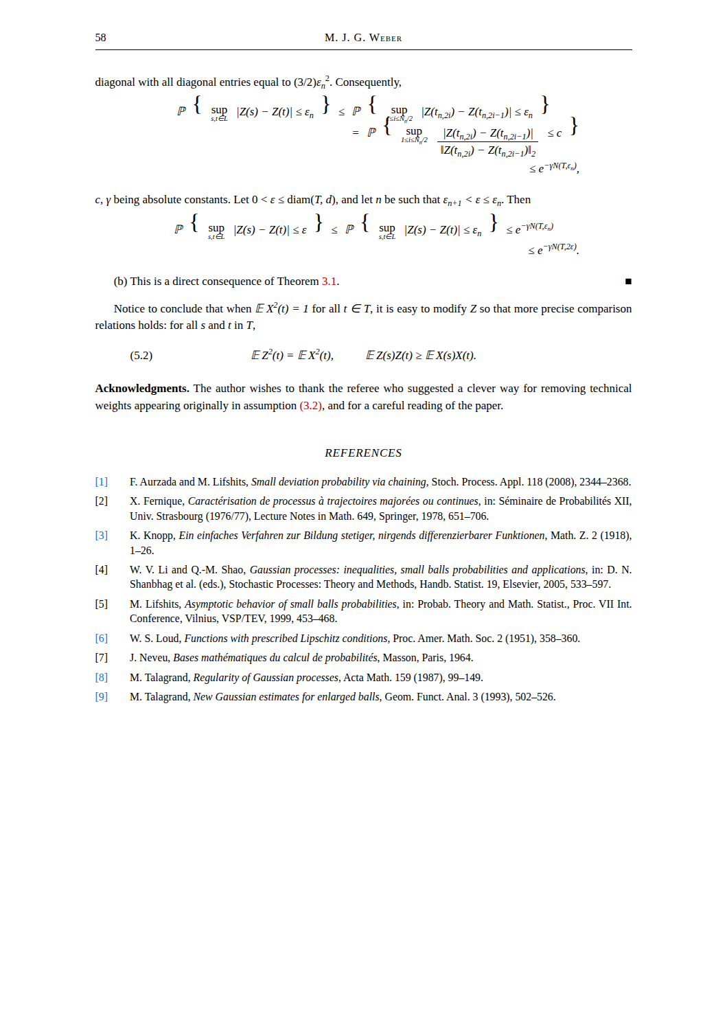58 M. J. G. Weber 58
diagonal with all diagonal entries equal to (3/2)εn2. Consequently,
ℙ{ sup s,t∈L |Z(s) − Z(t)| ≤ εn} ≤ ℙ{ sup 1≤i≤Nn/2 |Z(tn,2i) − Z(tn,2i−1)| ≤ εn}
= ℙ{ sup 1≤i≤Nn/2 |Z(tn,2i) − Z(tn,2i−1)| ‖Z(tn,2i) − Z(tn,2i−1)‖2 ≤ c}
≤ e−γN(T,εn),
c, γ being absolute constants. Let 0 < ε ≤ diam(T, d), and let n be such that εn+1 < ε ≤ εn. Then
ℙ{ sup s,t∈L |Z(s) − Z(t)| ≤ ε} ≤ ℙ{ sup s,t∈L |Z(s) − Z(t)| ≤ εn} ≤ e−γN(T,εn)
≤ e−γN(T,2ε).
(b) This is a direct consequence of Theorem 3.1. ■
Notice to conclude that when 𝔼 X2(t) = 1 for all t ∈ T, it is easy to modify Z so that more precise comparison relations holds: for all s and t in T,
(5.2) 𝔼 Z2(t) = 𝔼 X2(t), 𝔼 Z(s)Z(t) ≥ 𝔼 X(s)X(t).
Acknowledgments. The author wishes to thank the referee who suggested a clever way for removing technical weights appearing originally in assumption (3.2), and for a careful reading of the paper.
REFERENCES
[1] F. Aurzada and M. Lifshits, Small deviation probability via chaining, Stoch. Process. Appl. 118 (2008), 2344–2368.
[2] X. Fernique, Caractérisation de processus à trajectoires majorées ou continues, in: Séminaire de Probabilités XII, Univ. Strasbourg (1976/77), Lecture Notes in Math. 649, Springer, 1978, 651–706.
[3] K. Knopp, Ein einfaches Verfahren zur Bildung stetiger, nirgends differenzierbarer Funktionen, Math. Z. 2 (1918), 1–26.
[4] W. V. Li and Q.-M. Shao, Gaussian processes: inequalities, small balls probabilities and applications, in: D. N. Shanbhag et al. (eds.), Stochastic Processes: Theory and Methods, Handb. Statist. 19, Elsevier, 2005, 533–597.
[5] M. Lifshits, Asymptotic behavior of small balls probabilities, in: Probab. Theory and Math. Statist., Proc. VII Int. Conference, Vilnius, VSP/TEV, 1999, 453–468.
[6] W. S. Loud, Functions with prescribed Lipschitz conditions, Proc. Amer. Math. Soc. 2 (1951), 358–360.
[7] J. Neveu, Bases mathématiques du calcul de probabilités, Masson, Paris, 1964.
[8] M. Talagrand, Regularity of Gaussian processes, Acta Math. 159 (1987), 99–149.
[9] M. Talagrand, New Gaussian estimates for enlarged balls, Geom. Funct. Anal. 3 (1993), 502–526.